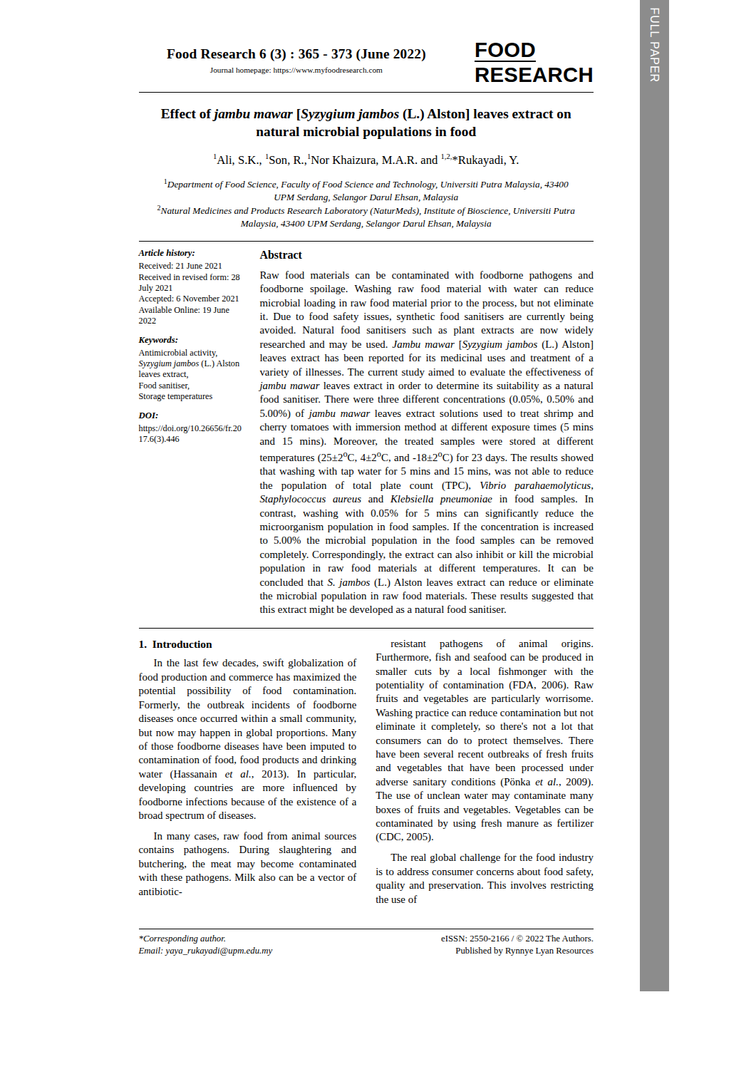FULL PAPER
Food Research 6 (3) : 365 - 373 (June 2022)
Journal homepage: https://www.myfoodresearch.com
FOOD RESEARCH
Effect of jambu mawar [Syzygium jambos (L.) Alston] leaves extract on natural microbial populations in food
1Ali, S.K., 1Son, R.,1Nor Khaizura, M.A.R. and 1,2,*Rukayadi, Y.
1Department of Food Science, Faculty of Food Science and Technology, Universiti Putra Malaysia, 43400 UPM Serdang, Selangor Darul Ehsan, Malaysia
2Natural Medicines and Products Research Laboratory (NaturMeds), Institute of Bioscience, Universiti Putra Malaysia, 43400 UPM Serdang, Selangor Darul Ehsan, Malaysia
Article history:
Received: 21 June 2021
Received in revised form: 28 July 2021
Accepted: 6 November 2021
Available Online: 19 June 2022
Keywords:
Antimicrobial activity,
Syzygium jambos (L.) Alston leaves extract,
Food sanitiser,
Storage temperatures
DOI:
https://doi.org/10.26656/fr.2017.6(3).446
Abstract
Raw food materials can be contaminated with foodborne pathogens and foodborne spoilage. Washing raw food material with water can reduce microbial loading in raw food material prior to the process, but not eliminate it. Due to food safety issues, synthetic food sanitisers are currently being avoided. Natural food sanitisers such as plant extracts are now widely researched and may be used. Jambu mawar [Syzygium jambos (L.) Alston] leaves extract has been reported for its medicinal uses and treatment of a variety of illnesses. The current study aimed to evaluate the effectiveness of jambu mawar leaves extract in order to determine its suitability as a natural food sanitiser. There were three different concentrations (0.05%, 0.50% and 5.00%) of jambu mawar leaves extract solutions used to treat shrimp and cherry tomatoes with immersion method at different exposure times (5 mins and 15 mins). Moreover, the treated samples were stored at different temperatures (25±2oC, 4±2oC, and -18±2oC) for 23 days. The results showed that washing with tap water for 5 mins and 15 mins, was not able to reduce the population of total plate count (TPC), Vibrio parahaemolyticus, Staphylococcus aureus and Klebsiella pneumoniae in food samples. In contrast, washing with 0.05% for 5 mins can significantly reduce the microorganism population in food samples. If the concentration is increased to 5.00% the microbial population in the food samples can be removed completely. Correspondingly, the extract can also inhibit or kill the microbial population in raw food materials at different temperatures. It can be concluded that S. jambos (L.) Alston leaves extract can reduce or eliminate the microbial population in raw food materials. These results suggested that this extract might be developed as a natural food sanitiser.
1. Introduction
In the last few decades, swift globalization of food production and commerce has maximized the potential possibility of food contamination. Formerly, the outbreak incidents of foodborne diseases once occurred within a small community, but now may happen in global proportions. Many of those foodborne diseases have been imputed to contamination of food, food products and drinking water (Hassanain et al., 2013). In particular, developing countries are more influenced by foodborne infections because of the existence of a broad spectrum of diseases.
In many cases, raw food from animal sources contains pathogens. During slaughtering and butchering, the meat may become contaminated with these pathogens. Milk also can be a vector of antibiotic-
resistant pathogens of animal origins. Furthermore, fish and seafood can be produced in smaller cuts by a local fishmonger with the potentiality of contamination (FDA, 2006). Raw fruits and vegetables are particularly worrisome. Washing practice can reduce contamination but not eliminate it completely, so there's not a lot that consumers can do to protect themselves. There have been several recent outbreaks of fresh fruits and vegetables that have been processed under adverse sanitary conditions (Pönka et al., 2009). The use of unclean water may contaminate many boxes of fruits and vegetables. Vegetables can be contaminated by using fresh manure as fertilizer (CDC, 2005).
The real global challenge for the food industry is to address consumer concerns about food safety, quality and preservation. This involves restricting the use of
*Corresponding author.
Email: yaya_rukayadi@upm.edu.my
eISSN: 2550-2166 / © 2022 The Authors.
Published by Rynnye Lyan Resources